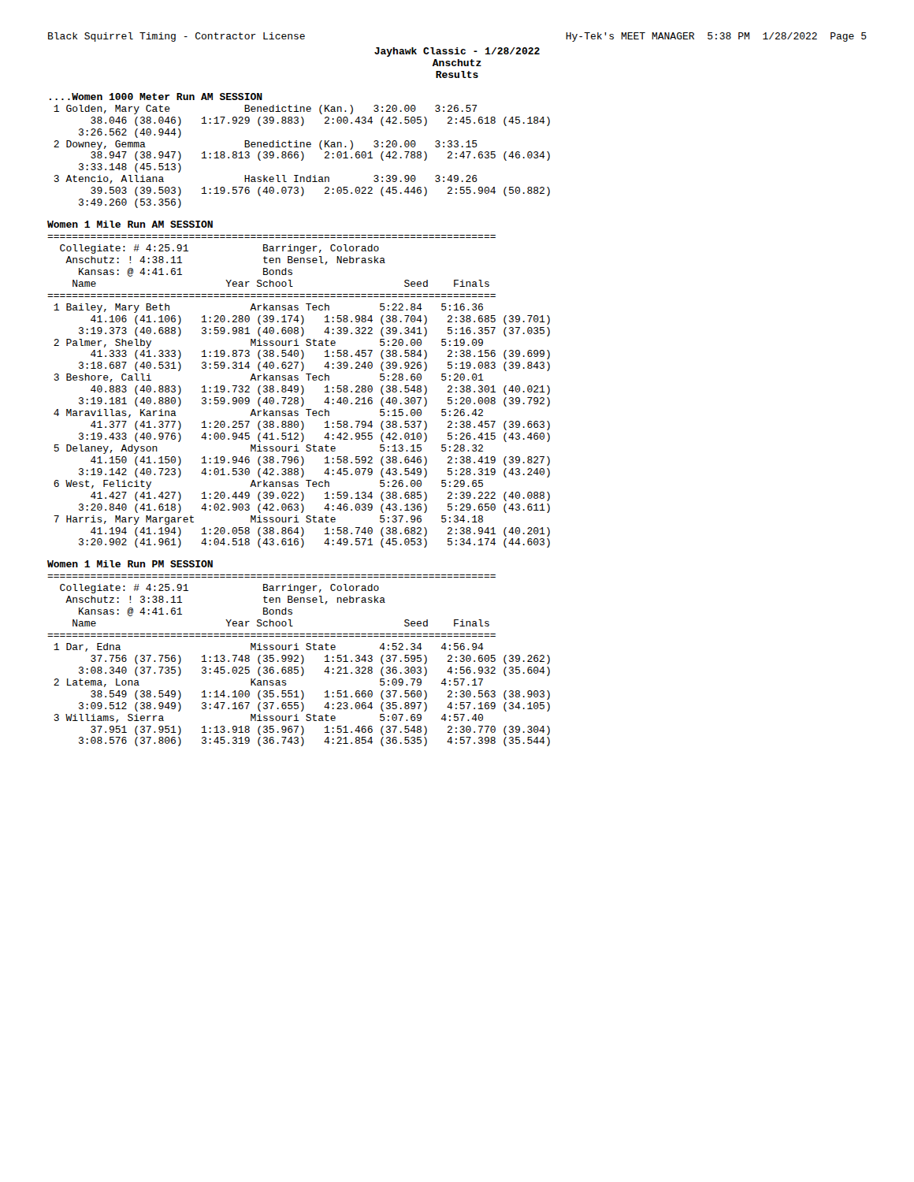Black Squirrel Timing - Contractor License Hy-Tek's MEET MANAGER 5:38 PM 1/28/2022 Page 5
Jayhawk Classic - 1/28/2022
Anschutz
Results
....Women 1000 Meter Run AM SESSION
 1 Golden, Mary Cate            Benedictine (Kan.)   3:20.00   3:26.57
       38.046 (38.046)   1:17.929 (39.883)   2:00.434 (42.505)   2:45.618 (45.184)
     3:26.562 (40.944)
 2 Downey, Gemma                Benedictine (Kan.)   3:20.00   3:33.15
       38.947 (38.947)   1:18.813 (39.866)   2:01.601 (42.788)   2:47.635 (46.034)
     3:33.148 (45.513)
 3 Atencio, Alliana             Haskell Indian       3:39.90   3:49.26
       39.503 (39.503)   1:19.576 (40.073)   2:05.022 (45.446)   2:55.904 (50.882)
     3:49.260 (53.356)
Women 1 Mile Run AM SESSION
=========================================================================
  Collegiate: # 4:25.91            Barringer, Colorado
   Anschutz: ! 4:38.11             ten Bensel, Nebraska
     Kansas: @ 4:41.61             Bonds
    Name                     Year School                  Seed    Finals
=========================================================================
 1 Bailey, Mary Beth             Arkansas Tech        5:22.84   5:16.36
       41.106 (41.106)   1:20.280 (39.174)   1:58.984 (38.704)   2:38.685 (39.701)
     3:19.373 (40.688)   3:59.981 (40.608)   4:39.322 (39.341)   5:16.357 (37.035)
 2 Palmer, Shelby                Missouri State       5:20.00   5:19.09
       41.333 (41.333)   1:19.873 (38.540)   1:58.457 (38.584)   2:38.156 (39.699)
     3:18.687 (40.531)   3:59.314 (40.627)   4:39.240 (39.926)   5:19.083 (39.843)
 3 Beshore, Calli                Arkansas Tech        5:28.60   5:20.01
       40.883 (40.883)   1:19.732 (38.849)   1:58.280 (38.548)   2:38.301 (40.021)
     3:19.181 (40.880)   3:59.909 (40.728)   4:40.216 (40.307)   5:20.008 (39.792)
 4 Maravillas, Karina            Arkansas Tech        5:15.00   5:26.42
       41.377 (41.377)   1:20.257 (38.880)   1:58.794 (38.537)   2:38.457 (39.663)
     3:19.433 (40.976)   4:00.945 (41.512)   4:42.955 (42.010)   5:26.415 (43.460)
 5 Delaney, Adyson               Missouri State       5:13.15   5:28.32
       41.150 (41.150)   1:19.946 (38.796)   1:58.592 (38.646)   2:38.419 (39.827)
     3:19.142 (40.723)   4:01.530 (42.388)   4:45.079 (43.549)   5:28.319 (43.240)
 6 West, Felicity                Arkansas Tech        5:26.00   5:29.65
       41.427 (41.427)   1:20.449 (39.022)   1:59.134 (38.685)   2:39.222 (40.088)
     3:20.840 (41.618)   4:02.903 (42.063)   4:46.039 (43.136)   5:29.650 (43.611)
 7 Harris, Mary Margaret         Missouri State       5:37.96   5:34.18
       41.194 (41.194)   1:20.058 (38.864)   1:58.740 (38.682)   2:38.941 (40.201)
     3:20.902 (41.961)   4:04.518 (43.616)   4:49.571 (45.053)   5:34.174 (44.603)
Women 1 Mile Run PM SESSION
=========================================================================
  Collegiate: # 4:25.91            Barringer, Colorado
   Anschutz: ! 3:38.11             ten Bensel, nebraska
     Kansas: @ 4:41.61             Bonds
    Name                     Year School                  Seed    Finals
=========================================================================
 1 Dar, Edna                     Missouri State       4:52.34   4:56.94
       37.756 (37.756)   1:13.748 (35.992)   1:51.343 (37.595)   2:30.605 (39.262)
     3:08.340 (37.735)   3:45.025 (36.685)   4:21.328 (36.303)   4:56.932 (35.604)
 2 Latema, Lona                  Kansas               5:09.79   4:57.17
       38.549 (38.549)   1:14.100 (35.551)   1:51.660 (37.560)   2:30.563 (38.903)
     3:09.512 (38.949)   3:47.167 (37.655)   4:23.064 (35.897)   4:57.169 (34.105)
 3 Williams, Sierra              Missouri State       5:07.69   4:57.40
       37.951 (37.951)   1:13.918 (35.967)   1:51.466 (37.548)   2:30.770 (39.304)
     3:08.576 (37.806)   3:45.319 (36.743)   4:21.854 (36.535)   4:57.398 (35.544)